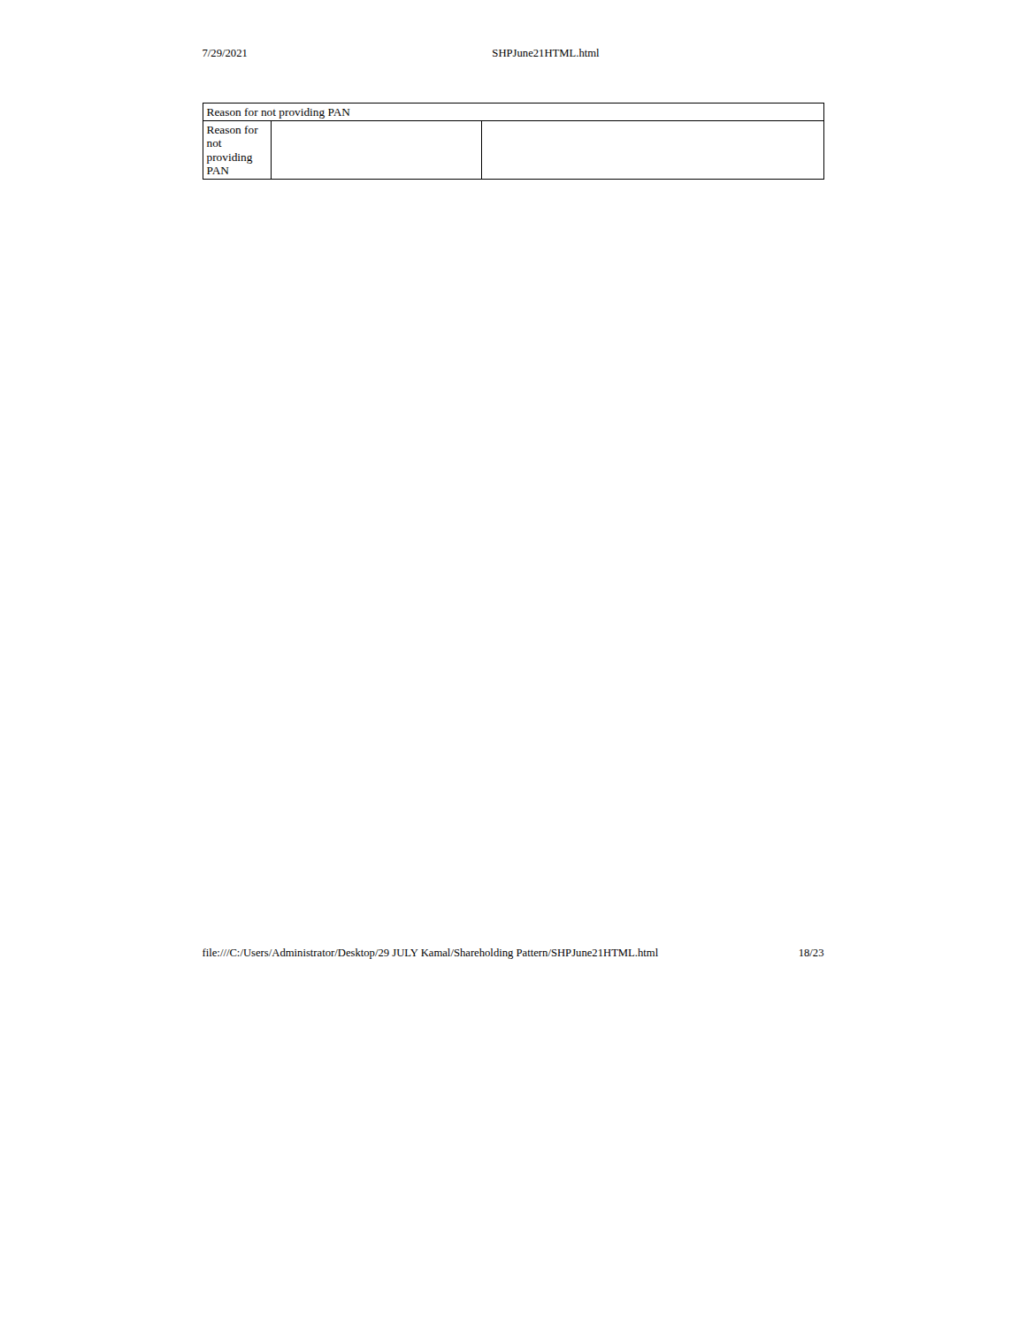7/29/2021
SHPJune21HTML.html
| Reason for not providing PAN |
| Reason for not providing PAN | | |
file:///C:/Users/Administrator/Desktop/29 JULY Kamal/Shareholding Pattern/SHPJune21HTML.html
18/23